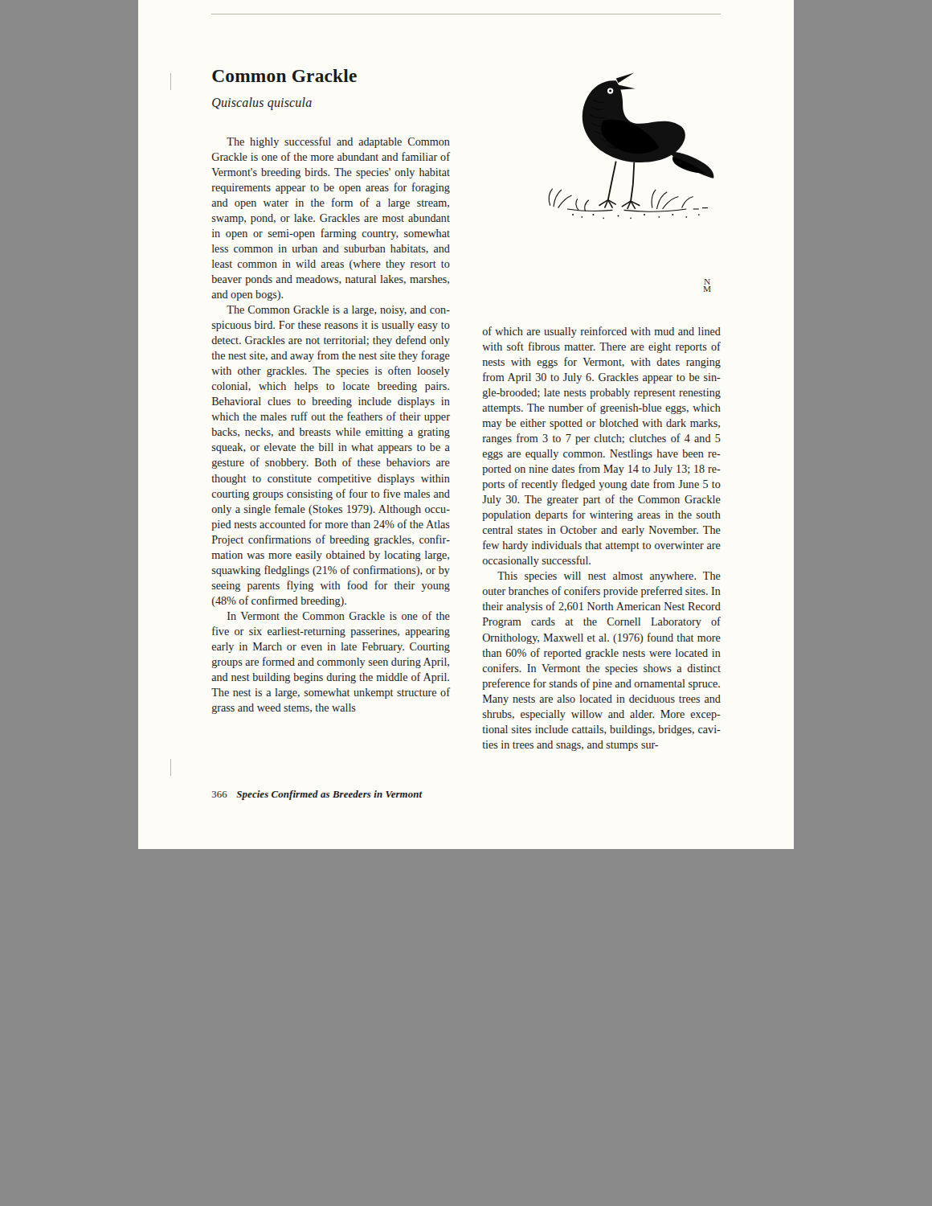Common Grackle
Quiscalus quiscula
The highly successful and adaptable Common Grackle is one of the more abundant and familiar of Vermont's breeding birds. The species' only habitat requirements appear to be open areas for foraging and open water in the form of a large stream, swamp, pond, or lake. Grackles are most abundant in open or semi-open farming country, somewhat less common in urban and suburban habitats, and least common in wild areas (where they resort to beaver ponds and meadows, natural lakes, marshes, and open bogs).
The Common Grackle is a large, noisy, and conspicuous bird. For these reasons it is usually easy to detect. Grackles are not territorial; they defend only the nest site, and away from the nest site they forage with other grackles. The species is often loosely colonial, which helps to locate breeding pairs. Behavioral clues to breeding include displays in which the males ruff out the feathers of their upper backs, necks, and breasts while emitting a grating squeak, or elevate the bill in what appears to be a gesture of snobbery. Both of these behaviors are thought to constitute competitive displays within courting groups consisting of four to five males and only a single female (Stokes 1979). Although occupied nests accounted for more than 24% of the Atlas Project confirmations of breeding grackles, confirmation was more easily obtained by locating large, squawking fledglings (21% of confirmations), or by seeing parents flying with food for their young (48% of confirmed breeding).
In Vermont the Common Grackle is one of the five or six earliest-returning passerines, appearing early in March or even in late February. Courting groups are formed and commonly seen during April, and nest building begins during the middle of April. The nest is a large, somewhat unkempt structure of grass and weed stems, the walls
N
M
of which are usually reinforced with mud and lined with soft fibrous matter. There are eight reports of nests with eggs for Vermont, with dates ranging from April 30 to July 6. Grackles appear to be single-brooded; late nests probably represent renesting attempts. The number of greenish-blue eggs, which may be either spotted or blotched with dark marks, ranges from 3 to 7 per clutch; clutches of 4 and 5 eggs are equally common. Nestlings have been reported on nine dates from May 14 to July 13; 18 reports of recently fledged young date from June 5 to July 30. The greater part of the Common Grackle population departs for wintering areas in the south central states in October and early November. The few hardy individuals that attempt to overwinter are occasionally successful.
This species will nest almost anywhere. The outer branches of conifers provide preferred sites. In their analysis of 2,601 North American Nest Record Program cards at the Cornell Laboratory of Ornithology, Maxwell et al. (1976) found that more than 60% of reported grackle nests were located in conifers. In Vermont the species shows a distinct preference for stands of pine and ornamental spruce. Many nests are also located in deciduous trees and shrubs, especially willow and alder. More exceptional sites include cattails, buildings, bridges, cavities in trees and snags, and stumps sur-
366 Species Confirmed as Breeders in Vermont